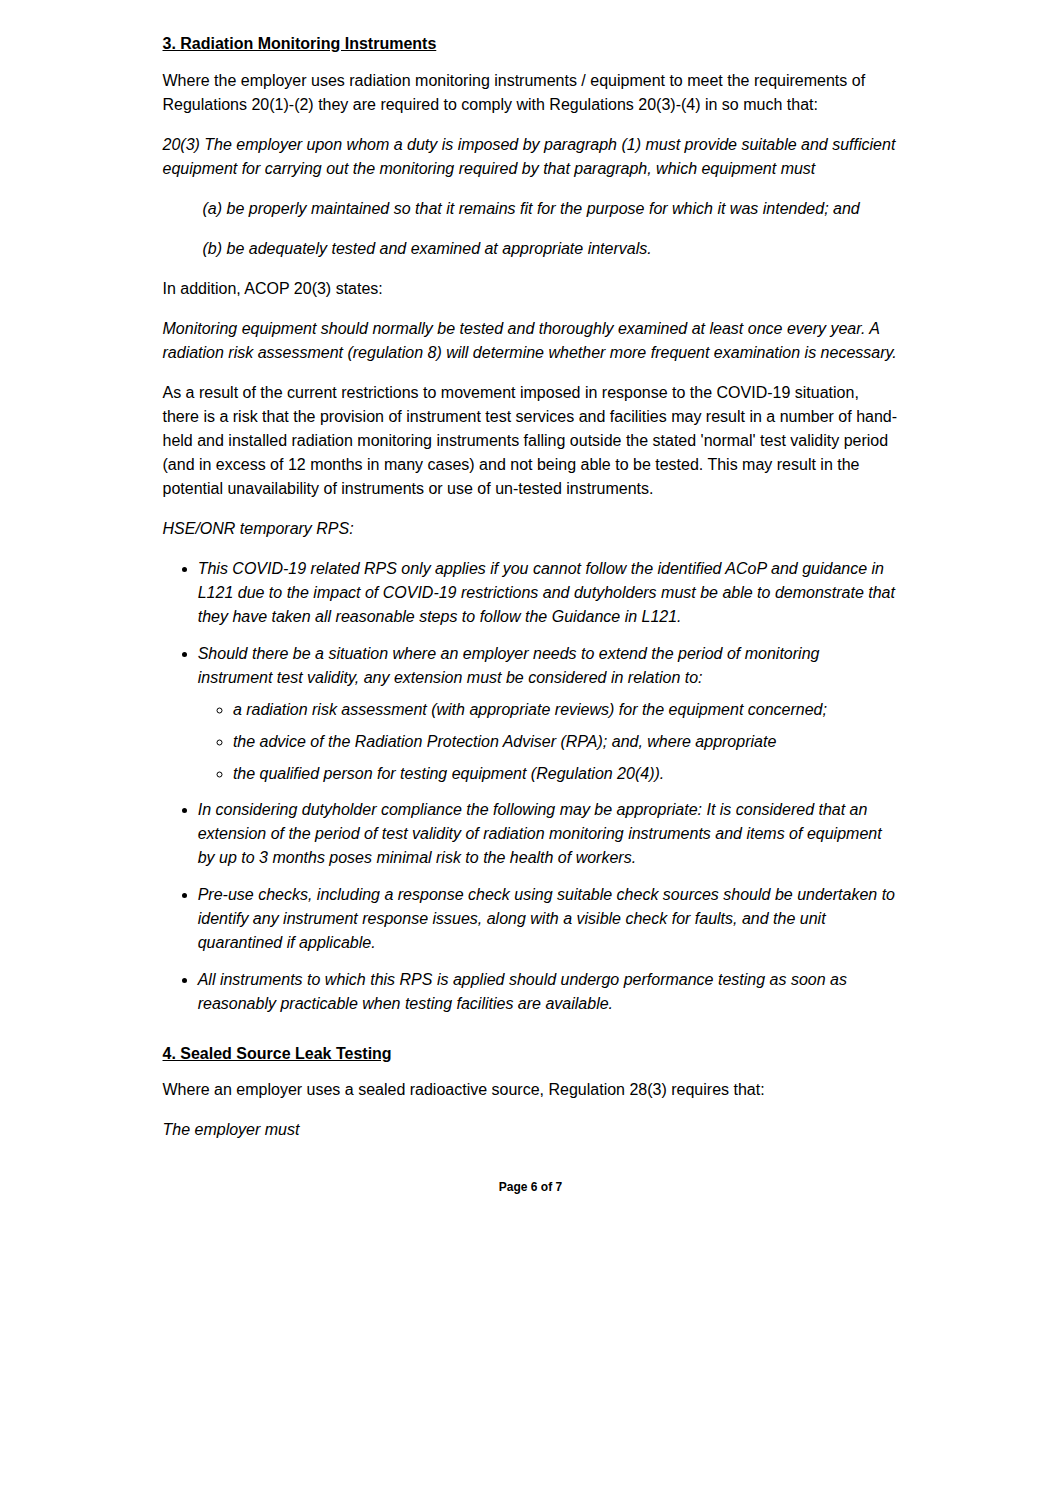3. Radiation Monitoring Instruments
Where the employer uses radiation monitoring instruments / equipment to meet the requirements of Regulations 20(1)-(2) they are required to comply with Regulations 20(3)-(4) in so much that:
20(3) The employer upon whom a duty is imposed by paragraph (1) must provide suitable and sufficient equipment for carrying out the monitoring required by that paragraph, which equipment must
(a) be properly maintained so that it remains fit for the purpose for which it was intended; and
(b) be adequately tested and examined at appropriate intervals.
In addition, ACOP 20(3) states:
Monitoring equipment should normally be tested and thoroughly examined at least once every year. A radiation risk assessment (regulation 8) will determine whether more frequent examination is necessary.
As a result of the current restrictions to movement imposed in response to the COVID-19 situation, there is a risk that the provision of instrument test services and facilities may result in a number of hand-held and installed radiation monitoring instruments falling outside the stated 'normal' test validity period (and in excess of 12 months in many cases) and not being able to be tested. This may result in the potential unavailability of instruments or use of un-tested instruments.
HSE/ONR temporary RPS:
This COVID-19 related RPS only applies if you cannot follow the identified ACoP and guidance in L121 due to the impact of COVID-19 restrictions and dutyholders must be able to demonstrate that they have taken all reasonable steps to follow the Guidance in L121.
Should there be a situation where an employer needs to extend the period of monitoring instrument test validity, any extension must be considered in relation to:
a radiation risk assessment (with appropriate reviews) for the equipment concerned;
the advice of the Radiation Protection Adviser (RPA); and, where appropriate
the qualified person for testing equipment (Regulation 20(4)).
In considering dutyholder compliance the following may be appropriate: It is considered that an extension of the period of test validity of radiation monitoring instruments and items of equipment by up to 3 months poses minimal risk to the health of workers.
Pre-use checks, including a response check using suitable check sources should be undertaken to identify any instrument response issues, along with a visible check for faults, and the unit quarantined if applicable.
All instruments to which this RPS is applied should undergo performance testing as soon as reasonably practicable when testing facilities are available.
4. Sealed Source Leak Testing
Where an employer uses a sealed radioactive source, Regulation 28(3) requires that:
The employer must
Page 6 of 7